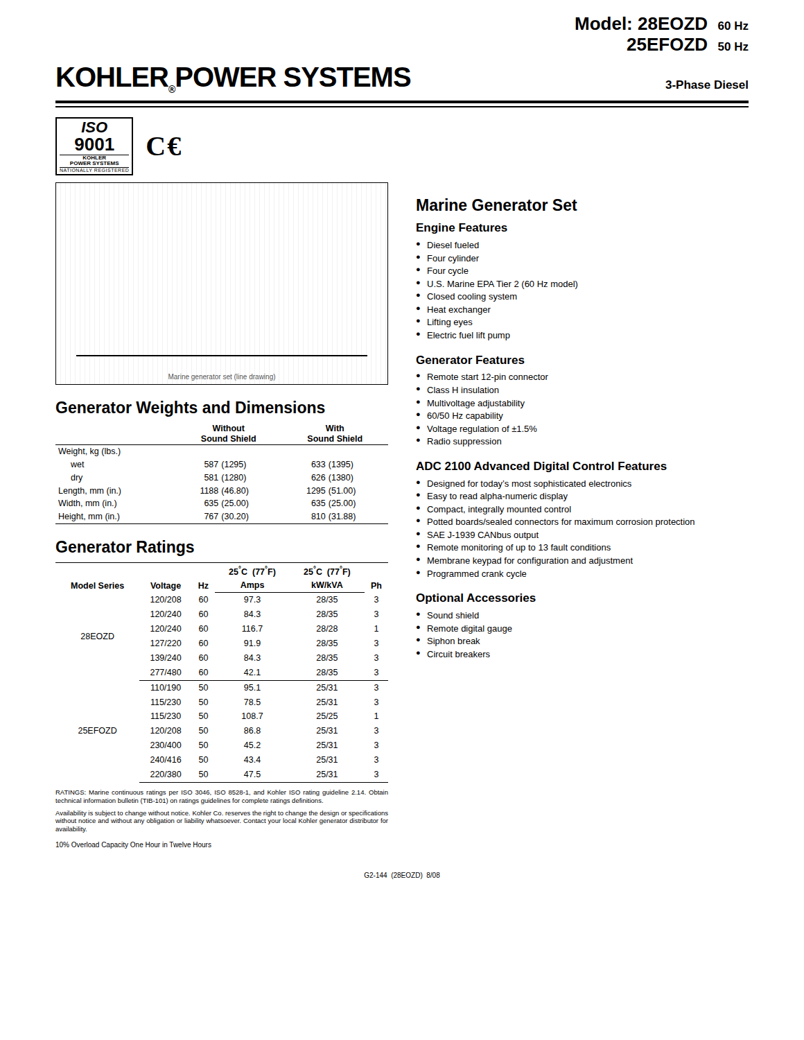Model: 28EOZD 60 Hz
25EFOZD 50 Hz
KOHLER®POWER SYSTEMS
3-Phase Diesel
ISO
9001
KOHLER
POWER SYSTEMS
NATIONALLY REGISTERED
C€
Marine generator set (line drawing)
Generator Weights and Dimensions
| | Without Sound Shield | With Sound Shield |
| --- | --- | --- |
| Weight, kg (lbs.) | | | | |
| wet | 587 | (1295) | 633 | (1395) |
| dry | 581 | (1280) | 626 | (1380) |
| Length, mm (in.) | 1188 | (46.80) | 1295 | (51.00) |
| Width, mm (in.) | 635 | (25.00) | 635 | (25.00) |
| Height, mm (in.) | 767 | (30.20) | 810 | (31.88) |
Generator Ratings
| Model Series | Voltage | Hz | 25 ° C (77 ° F) | 25 ° C (77 ° F) | Ph |
| --- | --- | --- | --- | --- | --- |
| Amps | kW/kVA |
| 28EOZD | 120/208 | 60 | 97.3 | 28/35 | 3 |
| 120/240 | 60 | 84.3 | 28/35 | 3 |
| 120/240 | 60 | 116.7 | 28/28 | 1 |
| 127/220 | 60 | 91.9 | 28/35 | 3 |
| 139/240 | 60 | 84.3 | 28/35 | 3 |
| 277/480 | 60 | 42.1 | 28/35 | 3 |
| 25EFOZD | 110/190 | 50 | 95.1 | 25/31 | 3 |
| 115/230 | 50 | 78.5 | 25/31 | 3 |
| 115/230 | 50 | 108.7 | 25/25 | 1 |
| 120/208 | 50 | 86.8 | 25/31 | 3 |
| 230/400 | 50 | 45.2 | 25/31 | 3 |
| 240/416 | 50 | 43.4 | 25/31 | 3 |
| 220/380 | 50 | 47.5 | 25/31 | 3 |
RATINGS: Marine continuous ratings per ISO 3046, ISO 8528-1, and Kohler ISO rating guideline 2.14. Obtain technical information bulletin (TIB-101) on ratings guidelines for complete ratings definitions.
Availability is subject to change without notice. Kohler Co. reserves the right to change the design or specifications without notice and without any obligation or liability whatsoever. Contact your local Kohler generator distributor for availability.
10% Overload Capacity One Hour in Twelve Hours
Marine Generator Set
Engine Features
Diesel fueled
Four cylinder
Four cycle
U.S. Marine EPA Tier 2 (60 Hz model)
Closed cooling system
Heat exchanger
Lifting eyes
Electric fuel lift pump
Generator Features
Remote start 12-pin connector
Class H insulation
Multivoltage adjustability
60/50 Hz capability
Voltage regulation of ±1.5%
Radio suppression
ADC 2100 Advanced Digital Control Features
Designed for today’s most sophisticated electronics
Easy to read alpha-numeric display
Compact, integrally mounted control
Potted boards/sealed connectors for maximum corrosion protection
SAE J-1939 CANbus output
Remote monitoring of up to 13 fault conditions
Membrane keypad for configuration and adjustment
Programmed crank cycle
Optional Accessories
Sound shield
Remote digital gauge
Siphon break
Circuit breakers
G2-144 (28EOZD) 8/08